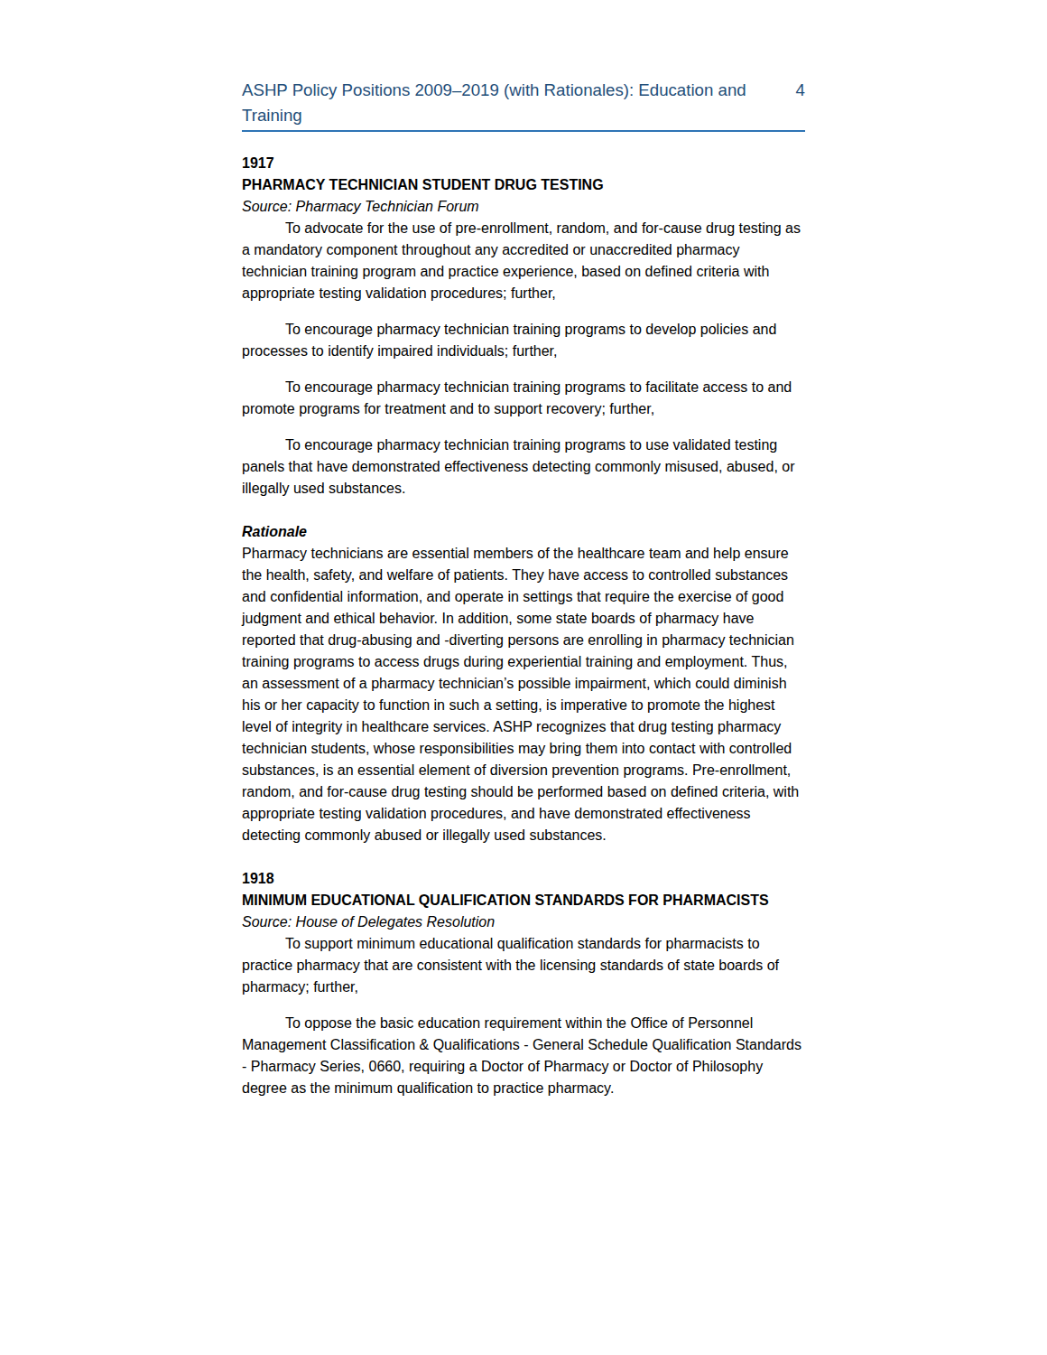ASHP Policy Positions 2009–2019 (with Rationales): Education and Training 4
1917
Pharmacy Technician Student Drug Testing
Source: Pharmacy Technician Forum
To advocate for the use of pre-enrollment, random, and for-cause drug testing as a mandatory component throughout any accredited or unaccredited pharmacy technician training program and practice experience, based on defined criteria with appropriate testing validation procedures; further,
To encourage pharmacy technician training programs to develop policies and processes to identify impaired individuals; further,
To encourage pharmacy technician training programs to facilitate access to and promote programs for treatment and to support recovery; further,
To encourage pharmacy technician training programs to use validated testing panels that have demonstrated effectiveness detecting commonly misused, abused, or illegally used substances.
Rationale
Pharmacy technicians are essential members of the healthcare team and help ensure the health, safety, and welfare of patients. They have access to controlled substances and confidential information, and operate in settings that require the exercise of good judgment and ethical behavior. In addition, some state boards of pharmacy have reported that drug-abusing and -diverting persons are enrolling in pharmacy technician training programs to access drugs during experiential training and employment. Thus, an assessment of a pharmacy technician’s possible impairment, which could diminish his or her capacity to function in such a setting, is imperative to promote the highest level of integrity in healthcare services. ASHP recognizes that drug testing pharmacy technician students, whose responsibilities may bring them into contact with controlled substances, is an essential element of diversion prevention programs. Pre-enrollment, random, and for-cause drug testing should be performed based on defined criteria, with appropriate testing validation procedures, and have demonstrated effectiveness detecting commonly abused or illegally used substances.
1918
Minimum Educational Qualification Standards for Pharmacists
Source: House of Delegates Resolution
To support minimum educational qualification standards for pharmacists to practice pharmacy that are consistent with the licensing standards of state boards of pharmacy; further,
To oppose the basic education requirement within the Office of Personnel Management Classification & Qualifications - General Schedule Qualification Standards - Pharmacy Series, 0660, requiring a Doctor of Pharmacy or Doctor of Philosophy degree as the minimum qualification to practice pharmacy.